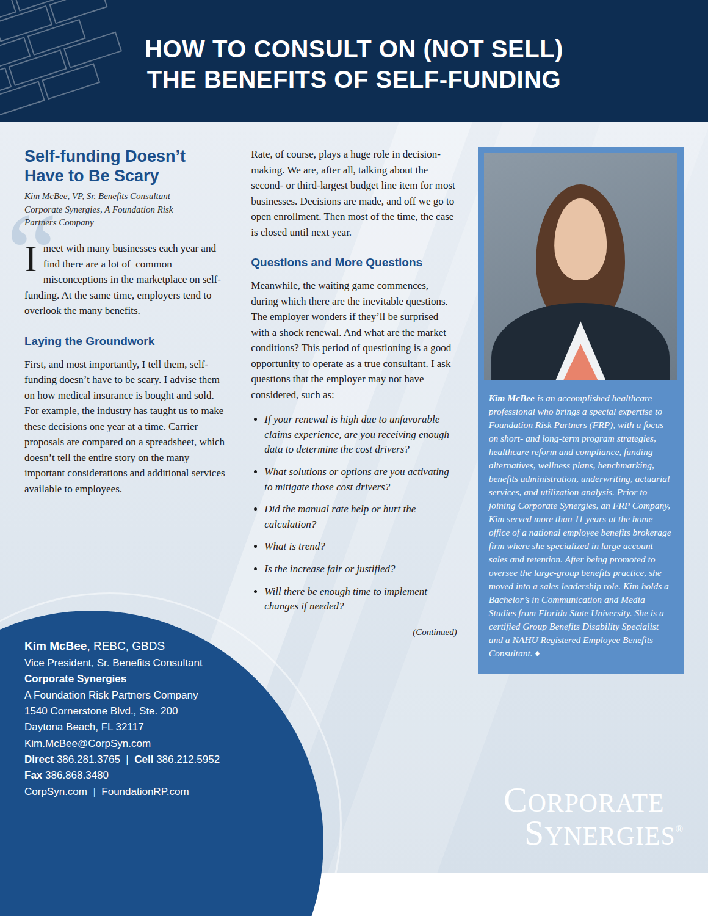How to Consult on (Not Sell)
the Benefits of Self-Funding
“
Self-funding Doesn’t
Have to Be Scary
Kim McBee, VP, Sr. Benefits Consultant
Corporate Synergies, A Foundation Risk
Partners Company
Imeet with many businesses each year and find there are a lot of common misconceptions in the marketplace on self-funding. At the same time, employers tend to overlook the many benefits.
Laying the Groundwork
First, and most importantly, I tell them, self-funding doesn’t have to be scary. I advise them on how medical insurance is bought and sold. For example, the industry has taught us to make these decisions one year at a time. Carrier proposals are compared on a spreadsheet, which doesn’t tell the entire story on the many important considerations and additional services available to employees.
Rate, of course, plays a huge role in decision-making. We are, after all, talking about the second- or third-largest budget line item for most businesses. Decisions are made, and off we go to open enrollment. Then most of the time, the case is closed until next year.
Questions and More Questions
Meanwhile, the waiting game commences, during which there are the inevitable questions. The employer wonders if they’ll be surprised with a shock renewal. And what are the market conditions? This period of questioning is a good opportunity to operate as a true consultant. I ask questions that the employer may not have considered, such as:
If your renewal is high due to unfavorable claims experience, are you receiving enough data to determine the cost drivers?
What solutions or options are you activating to mitigate those cost drivers?
Did the manual rate help or hurt the calculation?
What is trend?
Is the increase fair or justified?
Will there be enough time to implement changes if needed?
(Continued)
Kim McBee is an accomplished healthcare professional who brings a special expertise to Foundation Risk Partners (FRP), with a focus on short- and long-term program strategies, healthcare reform and compliance, funding alternatives, wellness plans, benchmarking, benefits administration, underwriting, actuarial services, and utilization analysis. Prior to joining Corporate Synergies, an FRP Company, Kim served more than 11 years at the home office of a national employee benefits brokerage firm where she specialized in large account sales and retention. After being promoted to oversee the large-group benefits practice, she moved into a sales leadership role. Kim holds a Bachelor’s in Communication and Media Studies from Florida State University. She is a certified Group Benefits Disability Specialist and a NAHU Registered Employee Benefits Consultant. ♦
Kim McBee, REBC, GBDS
Vice President, Sr. Benefits Consultant
Corporate Synergies
A Foundation Risk Partners Company
1540 Cornerstone Blvd., Ste. 200
Daytona Beach, FL 32117
Kim.McBee@CorpSyn.com
Direct 386.281.3765 | Cell 386.212.5952
Fax 386.868.3480
CorpSyn.com | FoundationRP.com
CORPORATE SYNERGIES®